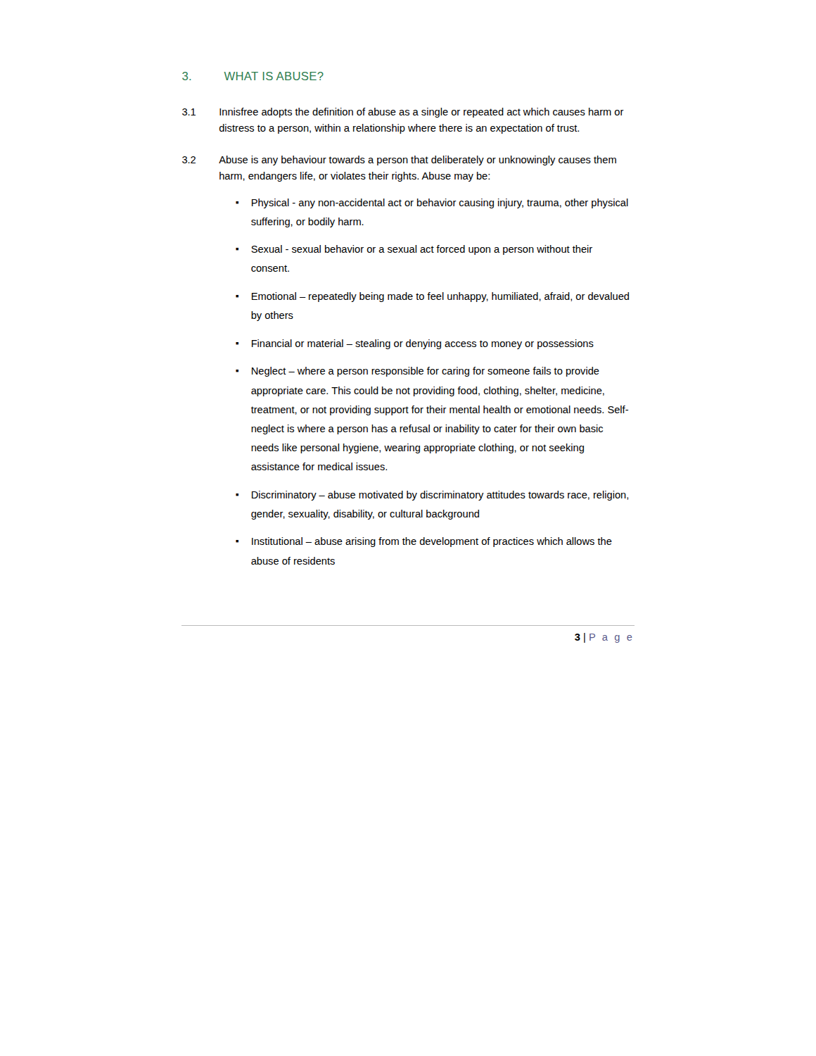3. WHAT IS ABUSE?
3.1 Innisfree adopts the definition of abuse as a single or repeated act which causes harm or distress to a person, within a relationship where there is an expectation of trust.
3.2 Abuse is any behaviour towards a person that deliberately or unknowingly causes them harm, endangers life, or violates their rights. Abuse may be:
Physical - any non-accidental act or behavior causing injury, trauma, other physical suffering, or bodily harm.
Sexual - sexual behavior or a sexual act forced upon a person without their consent.
Emotional – repeatedly being made to feel unhappy, humiliated, afraid, or devalued by others
Financial or material – stealing or denying access to money or possessions
Neglect – where a person responsible for caring for someone fails to provide appropriate care. This could be not providing food, clothing, shelter, medicine, treatment, or not providing support for their mental health or emotional needs. Self-neglect is where a person has a refusal or inability to cater for their own basic needs like personal hygiene, wearing appropriate clothing, or not seeking assistance for medical issues.
Discriminatory – abuse motivated by discriminatory attitudes towards race, religion, gender, sexuality, disability, or cultural background
Institutional – abuse arising from the development of practices which allows the abuse of residents
3 | P a g e